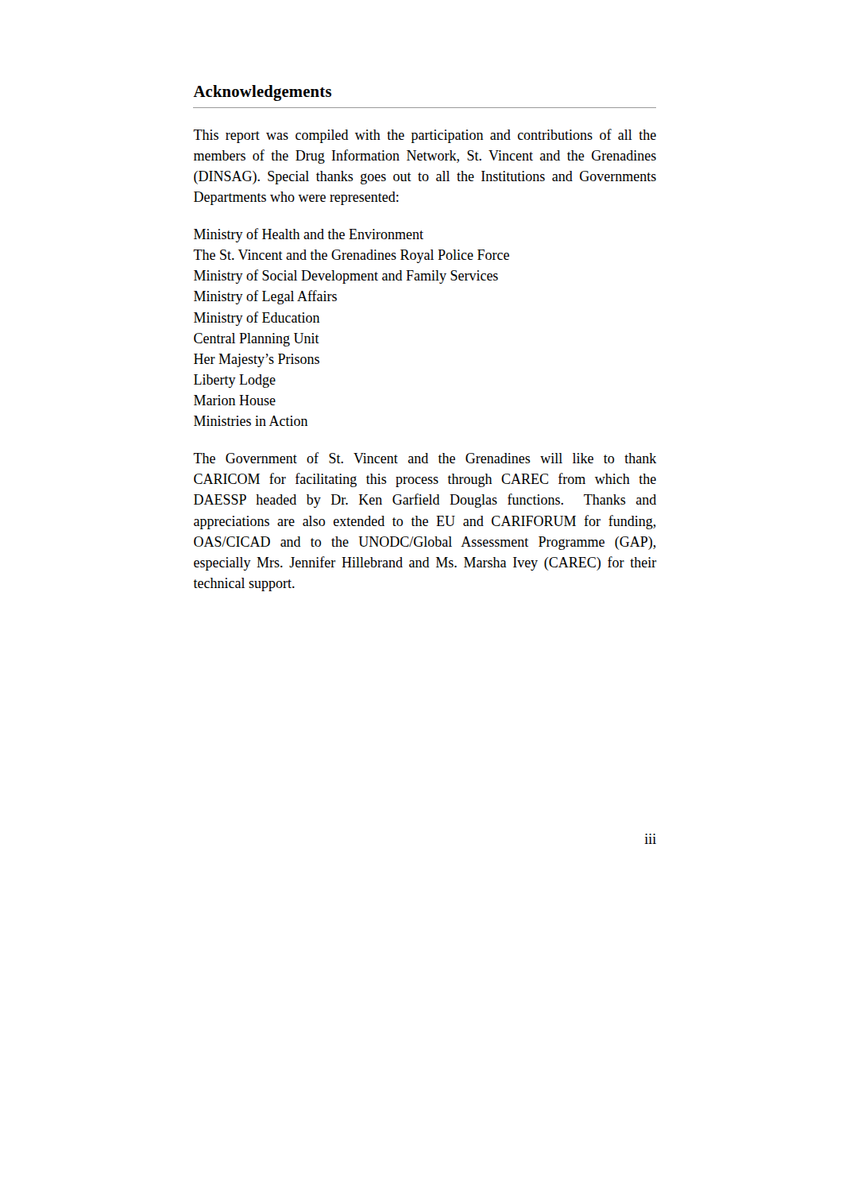Acknowledgements
This report was compiled with the participation and contributions of all the members of the Drug Information Network, St. Vincent and the Grenadines (DINSAG). Special thanks goes out to all the Institutions and Governments Departments who were represented:
Ministry of Health and the Environment
The St. Vincent and the Grenadines Royal Police Force
Ministry of Social Development and Family Services
Ministry of Legal Affairs
Ministry of Education
Central Planning Unit
Her Majesty’s Prisons
Liberty Lodge
Marion House
Ministries in Action
The Government of St. Vincent and the Grenadines will like to thank CARICOM for facilitating this process through CAREC from which the DAESSP headed by Dr. Ken Garfield Douglas functions. Thanks and appreciations are also extended to the EU and CARIFORUM for funding, OAS/CICAD and to the UNODC/Global Assessment Programme (GAP), especially Mrs. Jennifer Hillebrand and Ms. Marsha Ivey (CAREC) for their technical support.
iii